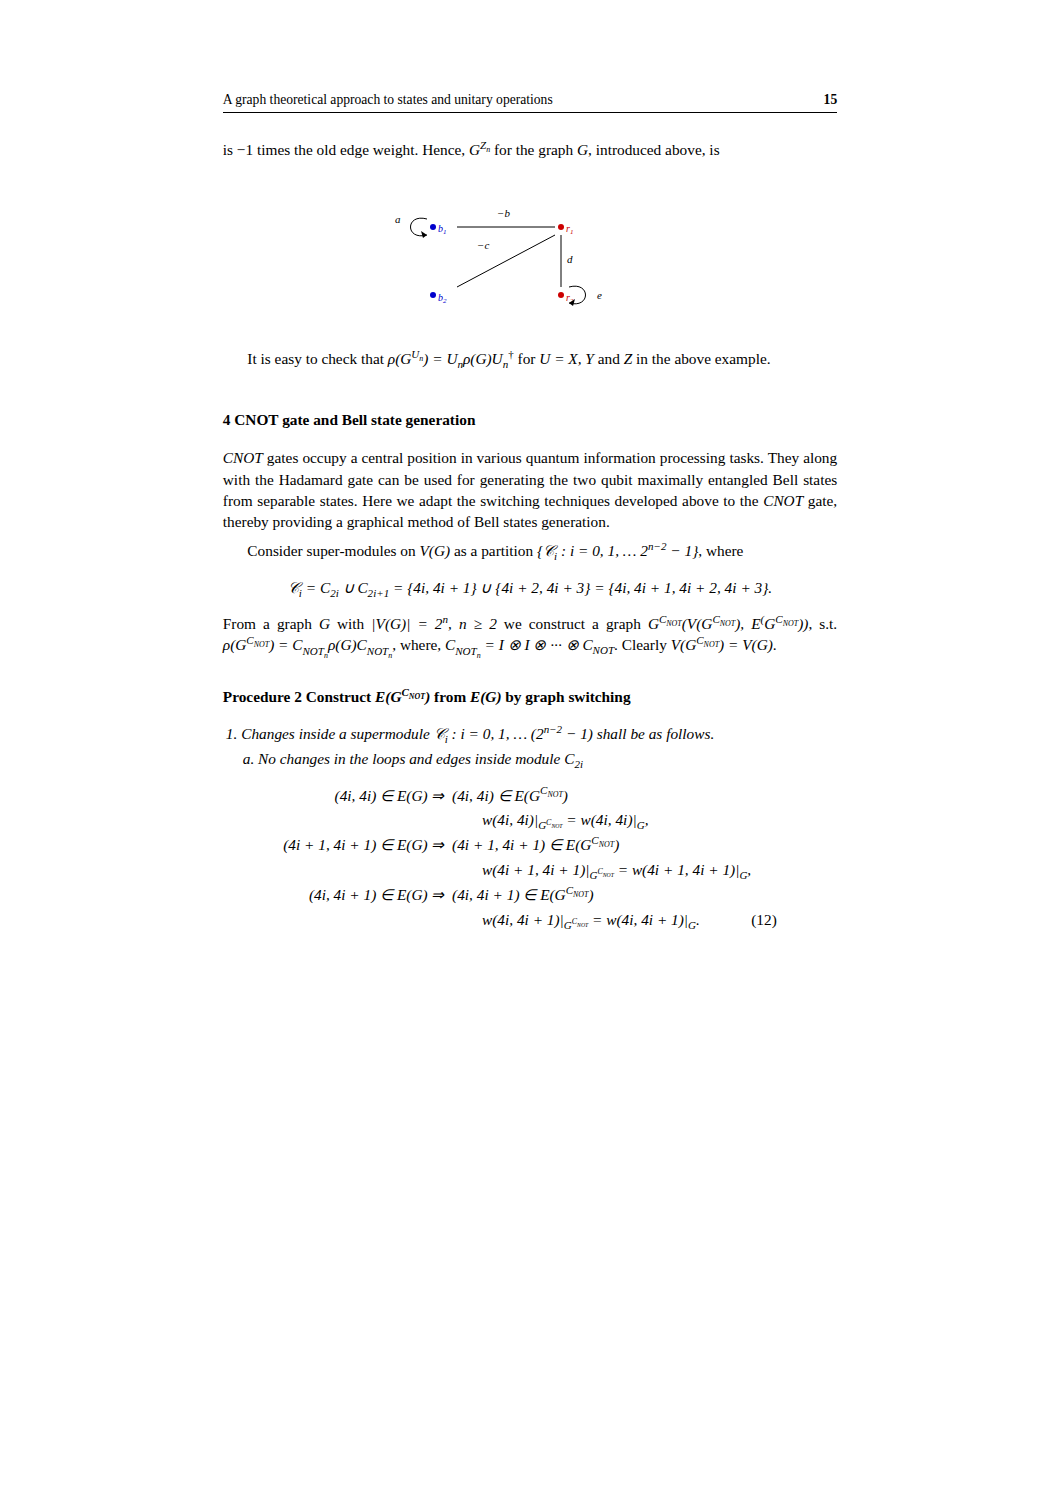A graph theoretical approach to states and unitary operations 15
is −1 times the old edge weight. Hence, GZn for the graph G, introduced above, is
a b1 r1 −b b2 r2 −c d e
It is easy to check that ρ(GUn) = Unρ(G)Un† for U = X, Y and Z in the above example.
4 CNOT gate and Bell state generation
CNOT gates occupy a central position in various quantum information processing tasks. They along with the Hadamard gate can be used for generating the two qubit maximally entangled Bell states from separable states. Here we adapt the switching techniques developed above to the CNOT gate, thereby providing a graphical method of Bell states generation.
Consider super-modules on V(G) as a partition {𝒞i : i = 0, 1, … 2n−2 − 1}, where
𝒞i = C2i ∪ C2i+1 = {4i, 4i + 1} ∪ {4i + 2, 4i + 3} = {4i, 4i + 1, 4i + 2, 4i + 3}.
From a graph G with |V(G)| = 2n, n ≥ 2 we construct a graph GCNOT(V(GCNOT), E(GCNOT)), s.t. ρ(GCNOT) = CNOTnρ(G)CNOTn, where, CNOTn = I ⊗ I ⊗ ··· ⊗ CNOT. Clearly V(GCNOT) = V(G).
Procedure 2 Construct E(GCNOT) from E(G) by graph switching
Changes inside a supermodule 𝒞i : i = 0, 1, … (2n−2 − 1) shall be as follows.
No changes in the loops and edges inside module C2i
| (4i, 4i) ∈ E(G) ⇒ | (4i, 4i) ∈ E(G C NOT ) | |
| | w(4i, 4i)/ G C NOT = w(4i, 4i)/ G , | |
| (4i + 1, 4i + 1) ∈ E(G) ⇒ | (4i + 1, 4i + 1) ∈ E(G C NOT ) | |
| | w(4i + 1, 4i + 1)/ G C NOT = w(4i + 1, 4i + 1)/ G , | |
| (4i, 4i + 1) ∈ E(G) ⇒ | (4i, 4i + 1) ∈ E(G C NOT ) | |
| | w(4i, 4i + 1)/ G C NOT = w(4i, 4i + 1)/ G . | (12) |